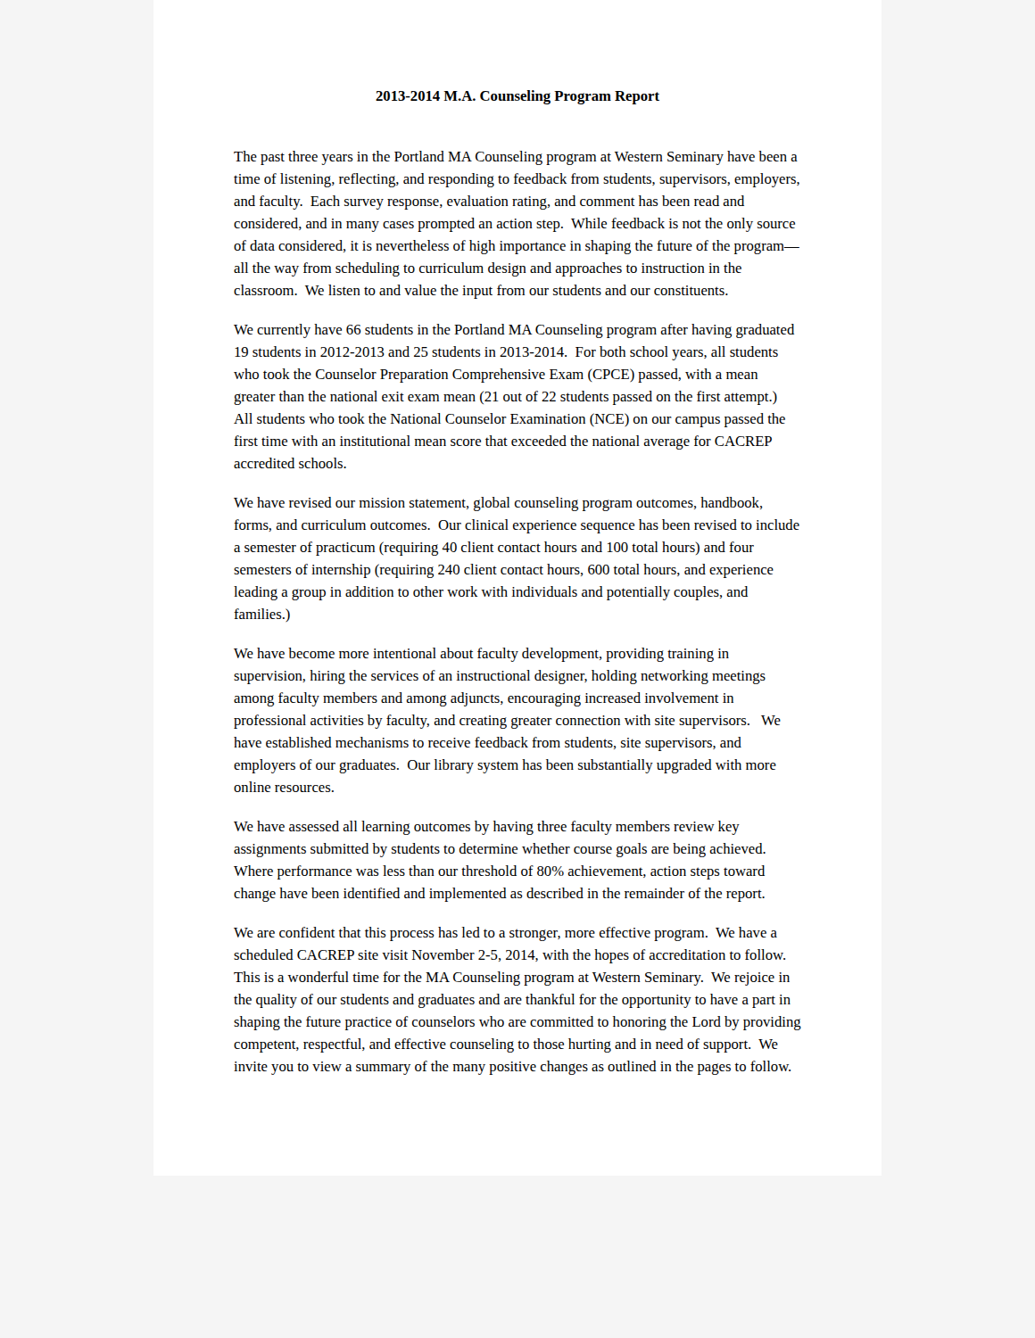2013-2014 M.A. Counseling Program Report
The past three years in the Portland MA Counseling program at Western Seminary have been a time of listening, reflecting, and responding to feedback from students, supervisors, employers, and faculty. Each survey response, evaluation rating, and comment has been read and considered, and in many cases prompted an action step. While feedback is not the only source of data considered, it is nevertheless of high importance in shaping the future of the program—all the way from scheduling to curriculum design and approaches to instruction in the classroom. We listen to and value the input from our students and our constituents.
We currently have 66 students in the Portland MA Counseling program after having graduated 19 students in 2012-2013 and 25 students in 2013-2014. For both school years, all students who took the Counselor Preparation Comprehensive Exam (CPCE) passed, with a mean greater than the national exit exam mean (21 out of 22 students passed on the first attempt.) All students who took the National Counselor Examination (NCE) on our campus passed the first time with an institutional mean score that exceeded the national average for CACREP accredited schools.
We have revised our mission statement, global counseling program outcomes, handbook, forms, and curriculum outcomes. Our clinical experience sequence has been revised to include a semester of practicum (requiring 40 client contact hours and 100 total hours) and four semesters of internship (requiring 240 client contact hours, 600 total hours, and experience leading a group in addition to other work with individuals and potentially couples, and families.)
We have become more intentional about faculty development, providing training in supervision, hiring the services of an instructional designer, holding networking meetings among faculty members and among adjuncts, encouraging increased involvement in professional activities by faculty, and creating greater connection with site supervisors. We have established mechanisms to receive feedback from students, site supervisors, and employers of our graduates. Our library system has been substantially upgraded with more online resources.
We have assessed all learning outcomes by having three faculty members review key assignments submitted by students to determine whether course goals are being achieved. Where performance was less than our threshold of 80% achievement, action steps toward change have been identified and implemented as described in the remainder of the report.
We are confident that this process has led to a stronger, more effective program. We have a scheduled CACREP site visit November 2-5, 2014, with the hopes of accreditation to follow. This is a wonderful time for the MA Counseling program at Western Seminary. We rejoice in the quality of our students and graduates and are thankful for the opportunity to have a part in shaping the future practice of counselors who are committed to honoring the Lord by providing competent, respectful, and effective counseling to those hurting and in need of support. We invite you to view a summary of the many positive changes as outlined in the pages to follow.